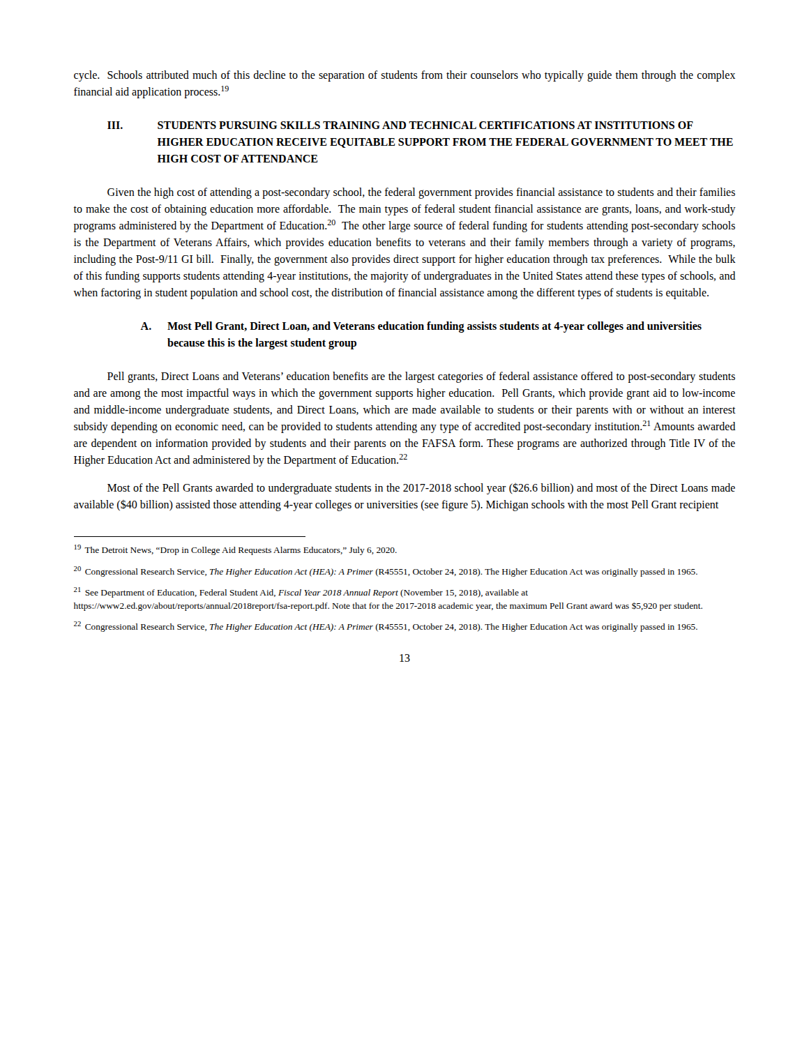cycle. Schools attributed much of this decline to the separation of students from their counselors who typically guide them through the complex financial aid application process.19
III.
Students Pursuing Skills Training and Technical Certifications at Institutions of Higher Education Receive Equitable Support from the Federal Government to Meet the High Cost of Attendance
Given the high cost of attending a post-secondary school, the federal government provides financial assistance to students and their families to make the cost of obtaining education more affordable. The main types of federal student financial assistance are grants, loans, and work-study programs administered by the Department of Education.20 The other large source of federal funding for students attending post-secondary schools is the Department of Veterans Affairs, which provides education benefits to veterans and their family members through a variety of programs, including the Post-9/11 GI bill. Finally, the government also provides direct support for higher education through tax preferences. While the bulk of this funding supports students attending 4-year institutions, the majority of undergraduates in the United States attend these types of schools, and when factoring in student population and school cost, the distribution of financial assistance among the different types of students is equitable.
A.
Most Pell Grant, Direct Loan, and Veterans education funding assists students at 4-year colleges and universities because this is the largest student group
Pell grants, Direct Loans and Veterans’ education benefits are the largest categories of federal assistance offered to post-secondary students and are among the most impactful ways in which the government supports higher education. Pell Grants, which provide grant aid to low-income and middle-income undergraduate students, and Direct Loans, which are made available to students or their parents with or without an interest subsidy depending on economic need, can be provided to students attending any type of accredited post-secondary institution.21 Amounts awarded are dependent on information provided by students and their parents on the FAFSA form. These programs are authorized through Title IV of the Higher Education Act and administered by the Department of Education.22
Most of the Pell Grants awarded to undergraduate students in the 2017-2018 school year ($26.6 billion) and most of the Direct Loans made available ($40 billion) assisted those attending 4-year colleges or universities (see figure 5). Michigan schools with the most Pell Grant recipient
19 The Detroit News, “Drop in College Aid Requests Alarms Educators,” July 6, 2020.
20 Congressional Research Service, The Higher Education Act (HEA): A Primer (R45551, October 24, 2018). The Higher Education Act was originally passed in 1965.
21 See Department of Education, Federal Student Aid, Fiscal Year 2018 Annual Report (November 15, 2018), available at https://www2.ed.gov/about/reports/annual/2018report/fsa-report.pdf. Note that for the 2017-2018 academic year, the maximum Pell Grant award was $5,920 per student.
22 Congressional Research Service, The Higher Education Act (HEA): A Primer (R45551, October 24, 2018). The Higher Education Act was originally passed in 1965.
13